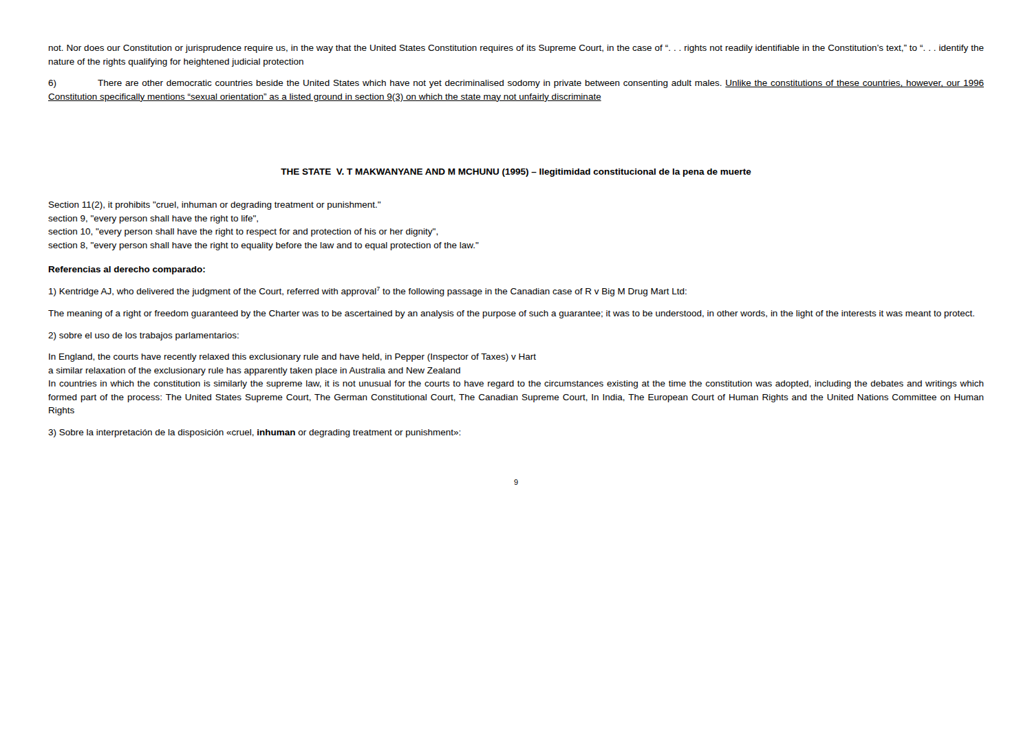not. Nor does our Constitution or jurisprudence require us, in the way that the United States Constitution requires of its Supreme Court, in the case of “. . . rights not readily identifiable in the Constitution’s text,” to “. . . identify the nature of the rights qualifying for heightened judicial protection
6) There are other democratic countries beside the United States which have not yet decriminalised sodomy in private between consenting adult males. Unlike the constitutions of these countries, however, our 1996 Constitution specifically mentions “sexual orientation” as a listed ground in section 9(3) on which the state may not unfairly discriminate
THE STATE V. T MAKWANYANE AND M MCHUNU (1995) – Ilegitimidad constitucional de la pena de muerte
Section 11(2), it prohibits "cruel, inhuman or degrading treatment or punishment."
section 9, "every person shall have the right to life",
section 10, "every person shall have the right to respect for and protection of his or her dignity",
section 8, "every person shall have the right to equality before the law and to equal protection of the law."
Referencias al derecho comparado:
1) Kentridge AJ, who delivered the judgment of the Court, referred with approval7 to the following passage in the Canadian case of R v Big M Drug Mart Ltd:
The meaning of a right or freedom guaranteed by the Charter was to be ascertained by an analysis of the purpose of such a guarantee; it was to be understood, in other words, in the light of the interests it was meant to protect.
2) sobre el uso de los trabajos parlamentarios:
In England, the courts have recently relaxed this exclusionary rule and have held, in Pepper (Inspector of Taxes) v Hart
a similar relaxation of the exclusionary rule has apparently taken place in Australia and New Zealand
In countries in which the constitution is similarly the supreme law, it is not unusual for the courts to have regard to the circumstances existing at the time the constitution was adopted, including the debates and writings which formed part of the process: The United States Supreme Court, The German Constitutional Court, The Canadian Supreme Court, In India, The European Court of Human Rights and the United Nations Committee on Human Rights
3) Sobre la interpretación de la disposición «cruel, inhuman or degrading treatment or punishment»:
9